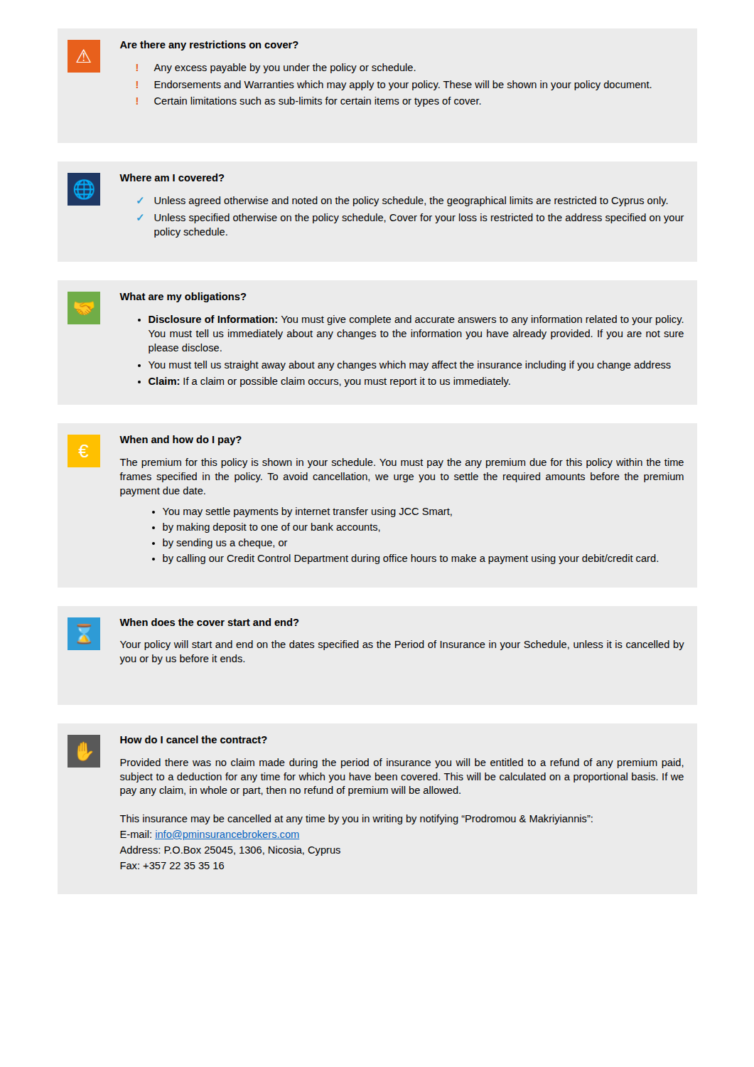⚠
Are there any restrictions on cover?
Any excess payable by you under the policy or schedule.
Endorsements and Warranties which may apply to your policy. These will be shown in your policy document.
Certain limitations such as sub-limits for certain items or types of cover.
🌐
Where am I covered?
Unless agreed otherwise and noted on the policy schedule, the geographical limits are restricted to Cyprus only.
Unless specified otherwise on the policy schedule, Cover for your loss is restricted to the address specified on your policy schedule.
🤝
What are my obligations?
Disclosure of Information: You must give complete and accurate answers to any information related to your policy. You must tell us immediately about any changes to the information you have already provided. If you are not sure please disclose.
You must tell us straight away about any changes which may affect the insurance including if you change address
Claim: If a claim or possible claim occurs, you must report it to us immediately.
€
When and how do I pay?
The premium for this policy is shown in your schedule. You must pay the any premium due for this policy within the time frames specified in the policy. To avoid cancellation, we urge you to settle the required amounts before the premium payment due date.
You may settle payments by internet transfer using JCC Smart,
by making deposit to one of our bank accounts,
by sending us a cheque, or
by calling our Credit Control Department during office hours to make a payment using your debit/credit card.
⌛
When does the cover start and end?
Your policy will start and end on the dates specified as the Period of Insurance in your Schedule, unless it is cancelled by you or by us before it ends.
✋
How do I cancel the contract?
Provided there was no claim made during the period of insurance you will be entitled to a refund of any premium paid, subject to a deduction for any time for which you have been covered. This will be calculated on a proportional basis. If we pay any claim, in whole or part, then no refund of premium will be allowed.
This insurance may be cancelled at any time by you in writing by notifying “Prodromou & Makriyiannis”:
E-mail: info@pminsurancebrokers.com
Address: P.O.Box 25045, 1306, Nicosia, Cyprus
Fax: +357 22 35 35 16